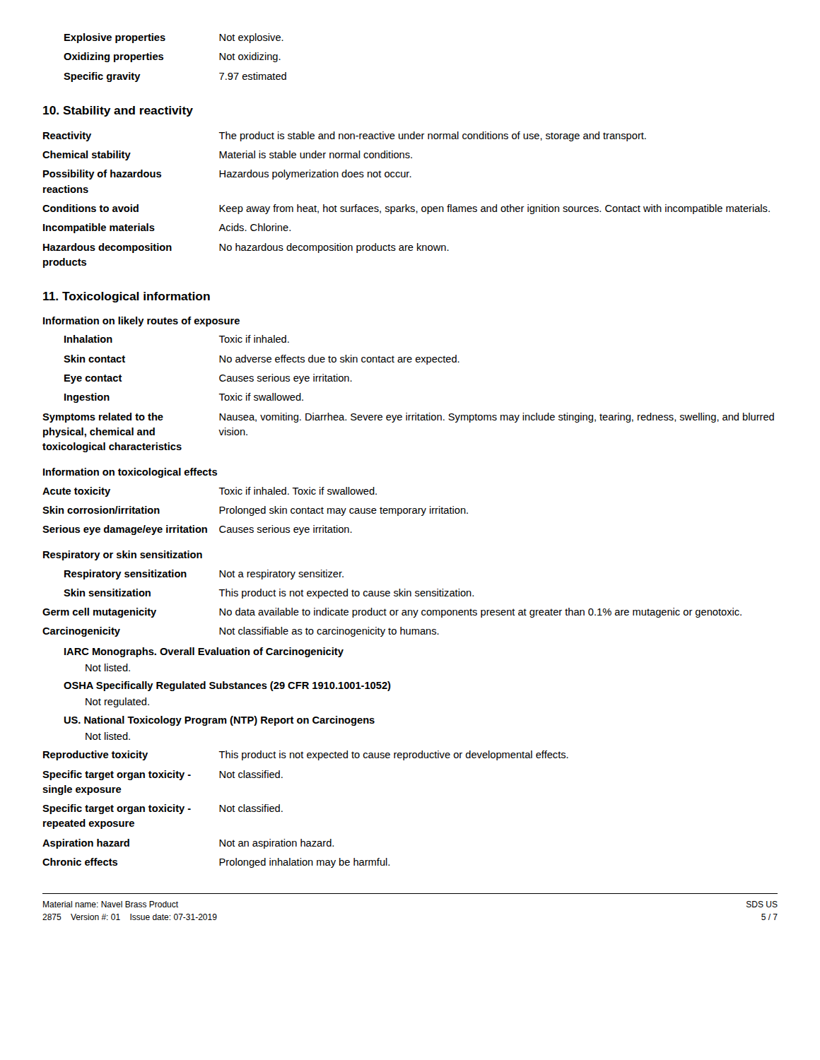| Explosive properties | Not explosive. |
| Oxidizing properties | Not oxidizing. |
| Specific gravity | 7.97 estimated |
10. Stability and reactivity
| Reactivity | The product is stable and non-reactive under normal conditions of use, storage and transport. |
| Chemical stability | Material is stable under normal conditions. |
| Possibility of hazardous reactions | Hazardous polymerization does not occur. |
| Conditions to avoid | Keep away from heat, hot surfaces, sparks, open flames and other ignition sources. Contact with incompatible materials. |
| Incompatible materials | Acids. Chlorine. |
| Hazardous decomposition products | No hazardous decomposition products are known. |
11. Toxicological information
Information on likely routes of exposure
| Inhalation | Toxic if inhaled. |
| Skin contact | No adverse effects due to skin contact are expected. |
| Eye contact | Causes serious eye irritation. |
| Ingestion | Toxic if swallowed. |
| Symptoms related to the physical, chemical and toxicological characteristics | Nausea, vomiting. Diarrhea. Severe eye irritation. Symptoms may include stinging, tearing, redness, swelling, and blurred vision. |
Information on toxicological effects
| Acute toxicity | Toxic if inhaled. Toxic if swallowed. |
| Skin corrosion/irritation | Prolonged skin contact may cause temporary irritation. |
| Serious eye damage/eye irritation | Causes serious eye irritation. |
Respiratory or skin sensitization
| Respiratory sensitization | Not a respiratory sensitizer. |
| Skin sensitization | This product is not expected to cause skin sensitization. |
| Germ cell mutagenicity | No data available to indicate product or any components present at greater than 0.1% are mutagenic or genotoxic. |
| Carcinogenicity | Not classifiable as to carcinogenicity to humans. |
IARC Monographs. Overall Evaluation of Carcinogenicity
Not listed.
OSHA Specifically Regulated Substances (29 CFR 1910.1001-1052)
Not regulated.
US. National Toxicology Program (NTP) Report on Carcinogens
Not listed.
| Reproductive toxicity | This product is not expected to cause reproductive or developmental effects. |
| Specific target organ toxicity - single exposure | Not classified. |
| Specific target organ toxicity - repeated exposure | Not classified. |
| Aspiration hazard | Not an aspiration hazard. |
| Chronic effects | Prolonged inhalation may be harmful. |
Material name: Navel Brass Product 2875 Version #: 01 Issue date: 07-31-2019
SDS US 5 / 7